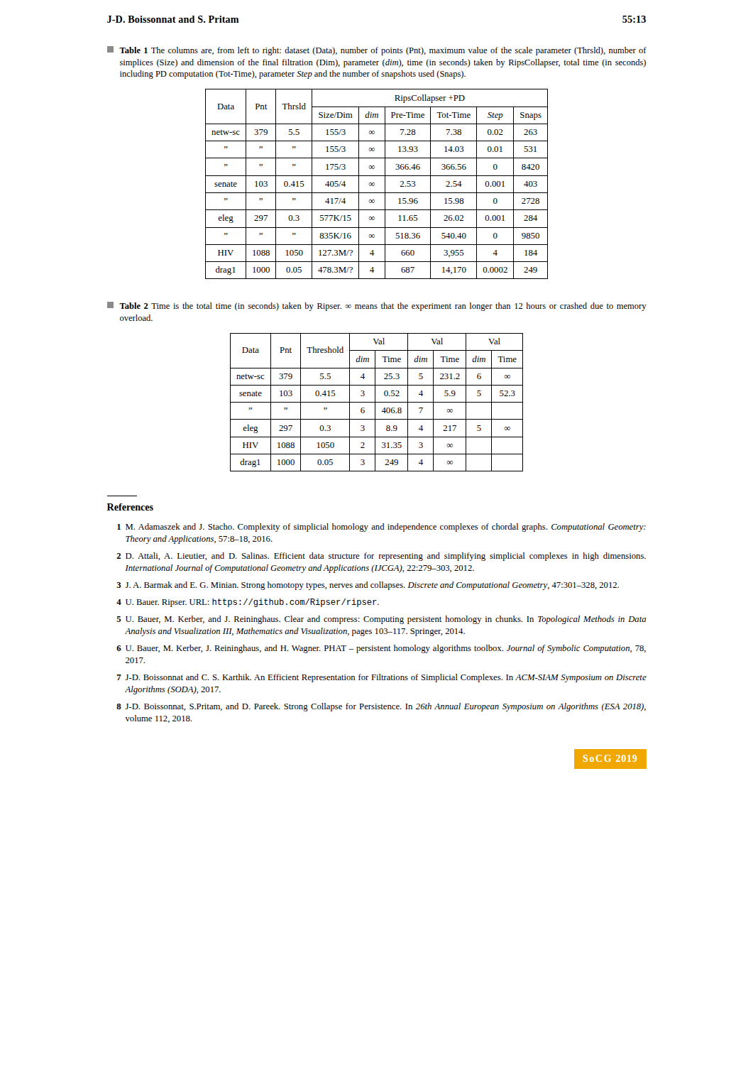J-D. Boissonnat and S. Pritam
55:13
Table 1 The columns are, from left to right: dataset (Data), number of points (Pnt), maximum value of the scale parameter (Thrsld), number of simplices (Size) and dimension of the final filtration (Dim), parameter (dim), time (in seconds) taken by RipsCollapser, total time (in seconds) including PD computation (Tot-Time), parameter Step and the number of snapshots used (Snaps).
| Data | Pnt | Thrsld | RipsCollapser +PD |
| --- | --- | --- | --- |
| Size/Dim | dim | Pre-Time | Tot-Time | Step | Snaps |
| netw-sc | 379 | 5.5 | 155/3 | ∞ | 7.28 | 7.38 | 0.02 | 263 |
| ” | ” | ” | 155/3 | ∞ | 13.93 | 14.03 | 0.01 | 531 |
| ” | ” | ” | 175/3 | ∞ | 366.46 | 366.56 | 0 | 8420 |
| senate | 103 | 0.415 | 405/4 | ∞ | 2.53 | 2.54 | 0.001 | 403 |
| ” | ” | ” | 417/4 | ∞ | 15.96 | 15.98 | 0 | 2728 |
| eleg | 297 | 0.3 | 577K/15 | ∞ | 11.65 | 26.02 | 0.001 | 284 |
| ” | ” | ” | 835K/16 | ∞ | 518.36 | 540.40 | 0 | 9850 |
| HIV | 1088 | 1050 | 127.3M/? | 4 | 660 | 3,955 | 4 | 184 |
| drag1 | 1000 | 0.05 | 478.3M/? | 4 | 687 | 14,170 | 0.0002 | 249 |
Table 2 Time is the total time (in seconds) taken by Ripser. ∞ means that the experiment ran longer than 12 hours or crashed due to memory overload.
| Data | Pnt | Threshold | Val | Val | Val |
| --- | --- | --- | --- | --- | --- |
| dim | Time | dim | Time | dim | Time |
| netw-sc | 379 | 5.5 | 4 | 25.3 | 5 | 231.2 | 6 | ∞ |
| senate | 103 | 0.415 | 3 | 0.52 | 4 | 5.9 | 5 | 52.3 |
| ” | ” | ” | 6 | 406.8 | 7 | ∞ | | |
| eleg | 297 | 0.3 | 3 | 8.9 | 4 | 217 | 5 | ∞ |
| HIV | 1088 | 1050 | 2 | 31.35 | 3 | ∞ | | |
| drag1 | 1000 | 0.05 | 3 | 249 | 4 | ∞ | | |
References
1 M. Adamaszek and J. Stacho. Complexity of simplicial homology and independence complexes of chordal graphs. Computational Geometry: Theory and Applications, 57:8–18, 2016.
2 D. Attali, A. Lieutier, and D. Salinas. Efficient data structure for representing and simplifying simplicial complexes in high dimensions. International Journal of Computational Geometry and Applications (IJCGA), 22:279–303, 2012.
3 J. A. Barmak and E. G. Minian. Strong homotopy types, nerves and collapses. Discrete and Computational Geometry, 47:301–328, 2012.
4 U. Bauer. Ripser. URL: https://github.com/Ripser/ripser.
5 U. Bauer, M. Kerber, and J. Reininghaus. Clear and compress: Computing persistent homology in chunks. In Topological Methods in Data Analysis and Visualization III, Mathematics and Visualization, pages 103–117. Springer, 2014.
6 U. Bauer, M. Kerber, J. Reininghaus, and H. Wagner. PHAT – persistent homology algorithms toolbox. Journal of Symbolic Computation, 78, 2017.
7 J-D. Boissonnat and C. S. Karthik. An Efficient Representation for Filtrations of Simplicial Complexes. In ACM-SIAM Symposium on Discrete Algorithms (SODA), 2017.
8 J-D. Boissonnat, S.Pritam, and D. Pareek. Strong Collapse for Persistence. In 26th Annual European Symposium on Algorithms (ESA 2018), volume 112, 2018.
SoCG 2019